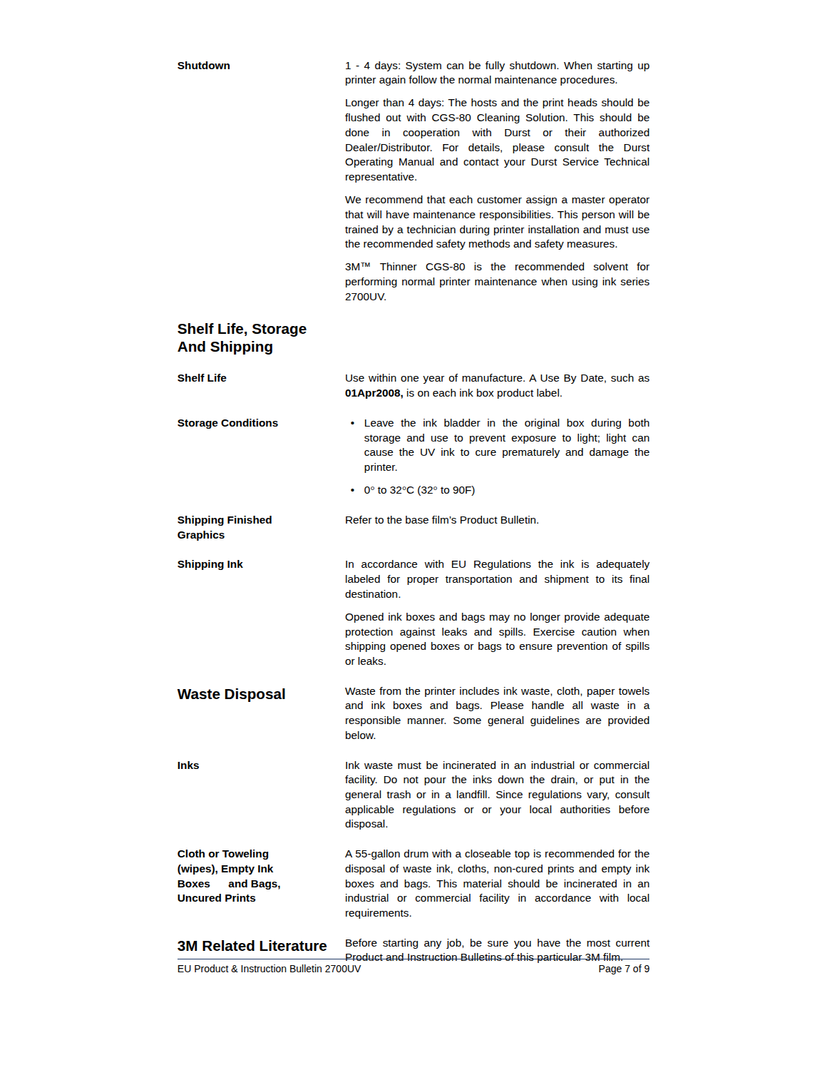| Shutdown | 1 - 4 days: System can be fully shutdown. When starting up printer again follow the normal maintenance procedures. Longer than 4 days: The hosts and the print heads should be flushed out with CGS-80 Cleaning Solution. This should be done in cooperation with Durst or their authorized Dealer/Distributor. For details, please consult the Durst Operating Manual and contact your Durst Service Technical representative. We recommend that each customer assign a master operator that will have maintenance responsibilities. This person will be trained by a technician during printer installation and must use the recommended safety methods and safety measures. 3M™ Thinner CGS-80 is the recommended solvent for performing normal printer maintenance when using ink series 2700UV. |
| Shelf Life, Storage And Shipping | |
| Shelf Life | Use within one year of manufacture. A Use By Date, such as 01Apr2008, is on each ink box product label. |
| Storage Conditions | Leave the ink bladder in the original box during both storage and use to prevent exposure to light; light can cause the UV ink to cure prematurely and damage the printer. 0 ° to 32 ° C (32 ° to 90F) |
| Shipping Finished Graphics | Refer to the base film’s Product Bulletin. |
| Shipping Ink | In accordance with EU Regulations the ink is adequately labeled for proper transportation and shipment to its final destination. Opened ink boxes and bags may no longer provide adequate protection against leaks and spills. Exercise caution when shipping opened boxes or bags to ensure prevention of spills or leaks. |
| Waste Disposal | Waste from the printer includes ink waste, cloth, paper towels and ink boxes and bags. Please handle all waste in a responsible manner. Some general guidelines are provided below. |
| Inks | Ink waste must be incinerated in an industrial or commercial facility. Do not pour the inks down the drain, or put in the general trash or in a landfill. Since regulations vary, consult applicable regulations or or your local authorities before disposal. |
| Cloth or Toweling (wipes), Empty Ink Boxes and Bags, Uncured Prints | A 55-gallon drum with a closeable top is recommended for the disposal of waste ink, cloths, non-cured prints and empty ink boxes and bags. This material should be incinerated in an industrial or commercial facility in accordance with local requirements. |
| 3M Related Literature | Before starting any job, be sure you have the most current Product and Instruction Bulletins of this particular 3M film. |
| EU Product & Instruction Bulletin 2700UV | Page 7 of 9 |